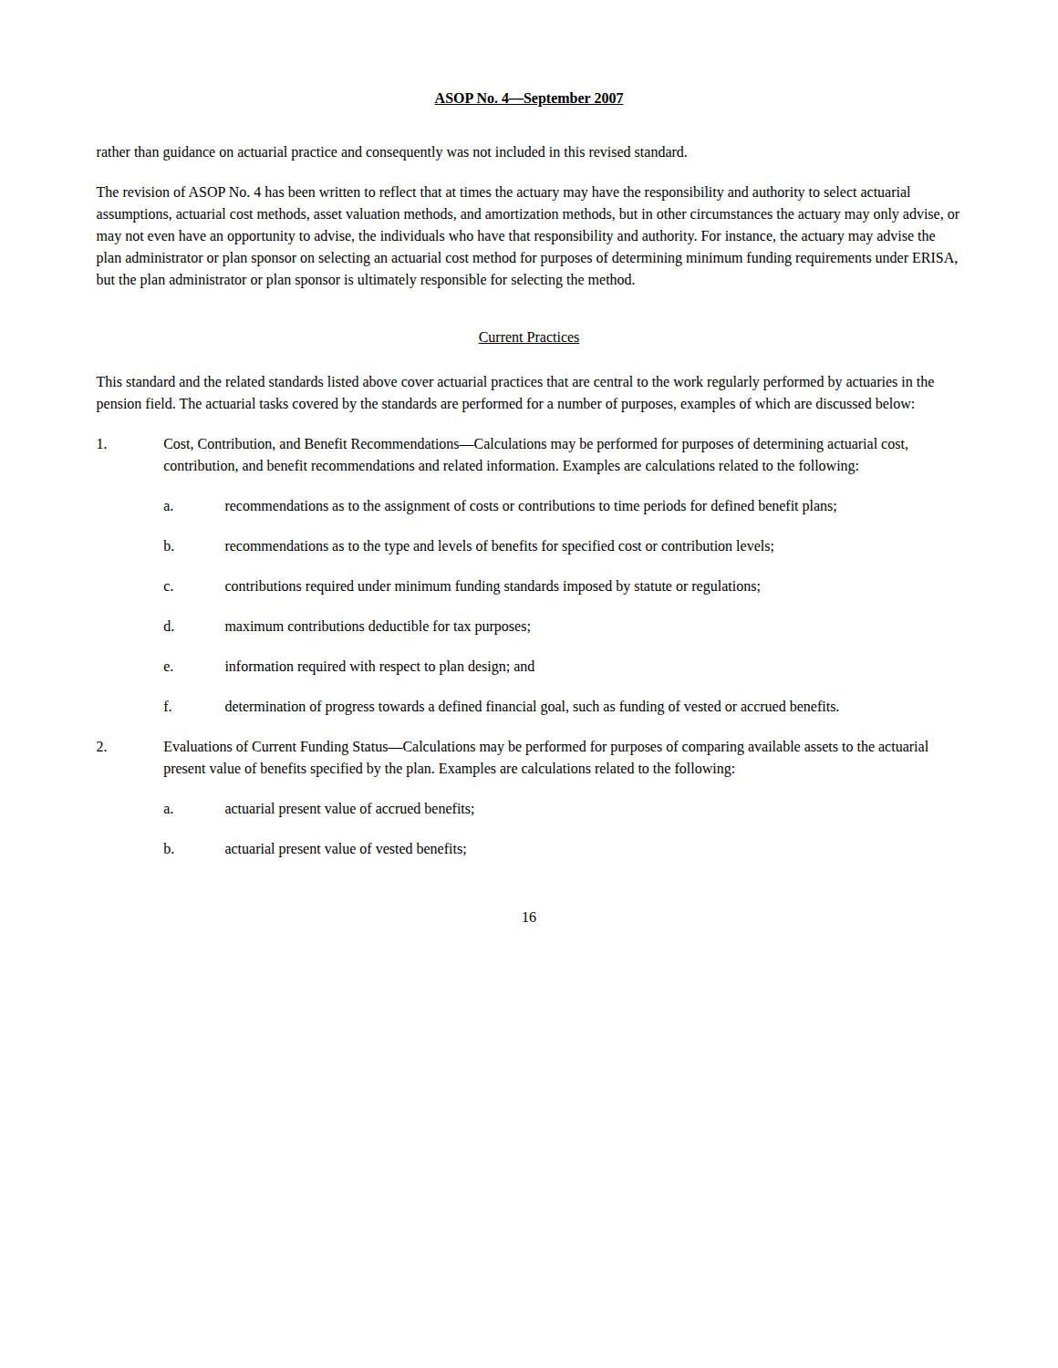ASOP No. 4—September 2007
rather than guidance on actuarial practice and consequently was not included in this revised standard.
The revision of ASOP No. 4 has been written to reflect that at times the actuary may have the responsibility and authority to select actuarial assumptions, actuarial cost methods, asset valuation methods, and amortization methods, but in other circumstances the actuary may only advise, or may not even have an opportunity to advise, the individuals who have that responsibility and authority. For instance, the actuary may advise the plan administrator or plan sponsor on selecting an actuarial cost method for purposes of determining minimum funding requirements under ERISA, but the plan administrator or plan sponsor is ultimately responsible for selecting the method.
Current Practices
This standard and the related standards listed above cover actuarial practices that are central to the work regularly performed by actuaries in the pension field. The actuarial tasks covered by the standards are performed for a number of purposes, examples of which are discussed below:
1. Cost, Contribution, and Benefit Recommendations—Calculations may be performed for purposes of determining actuarial cost, contribution, and benefit recommendations and related information. Examples are calculations related to the following:
a. recommendations as to the assignment of costs or contributions to time periods for defined benefit plans;
b. recommendations as to the type and levels of benefits for specified cost or contribution levels;
c. contributions required under minimum funding standards imposed by statute or regulations;
d. maximum contributions deductible for tax purposes;
e. information required with respect to plan design; and
f. determination of progress towards a defined financial goal, such as funding of vested or accrued benefits.
2. Evaluations of Current Funding Status—Calculations may be performed for purposes of comparing available assets to the actuarial present value of benefits specified by the plan. Examples are calculations related to the following:
a. actuarial present value of accrued benefits;
b. actuarial present value of vested benefits;
16